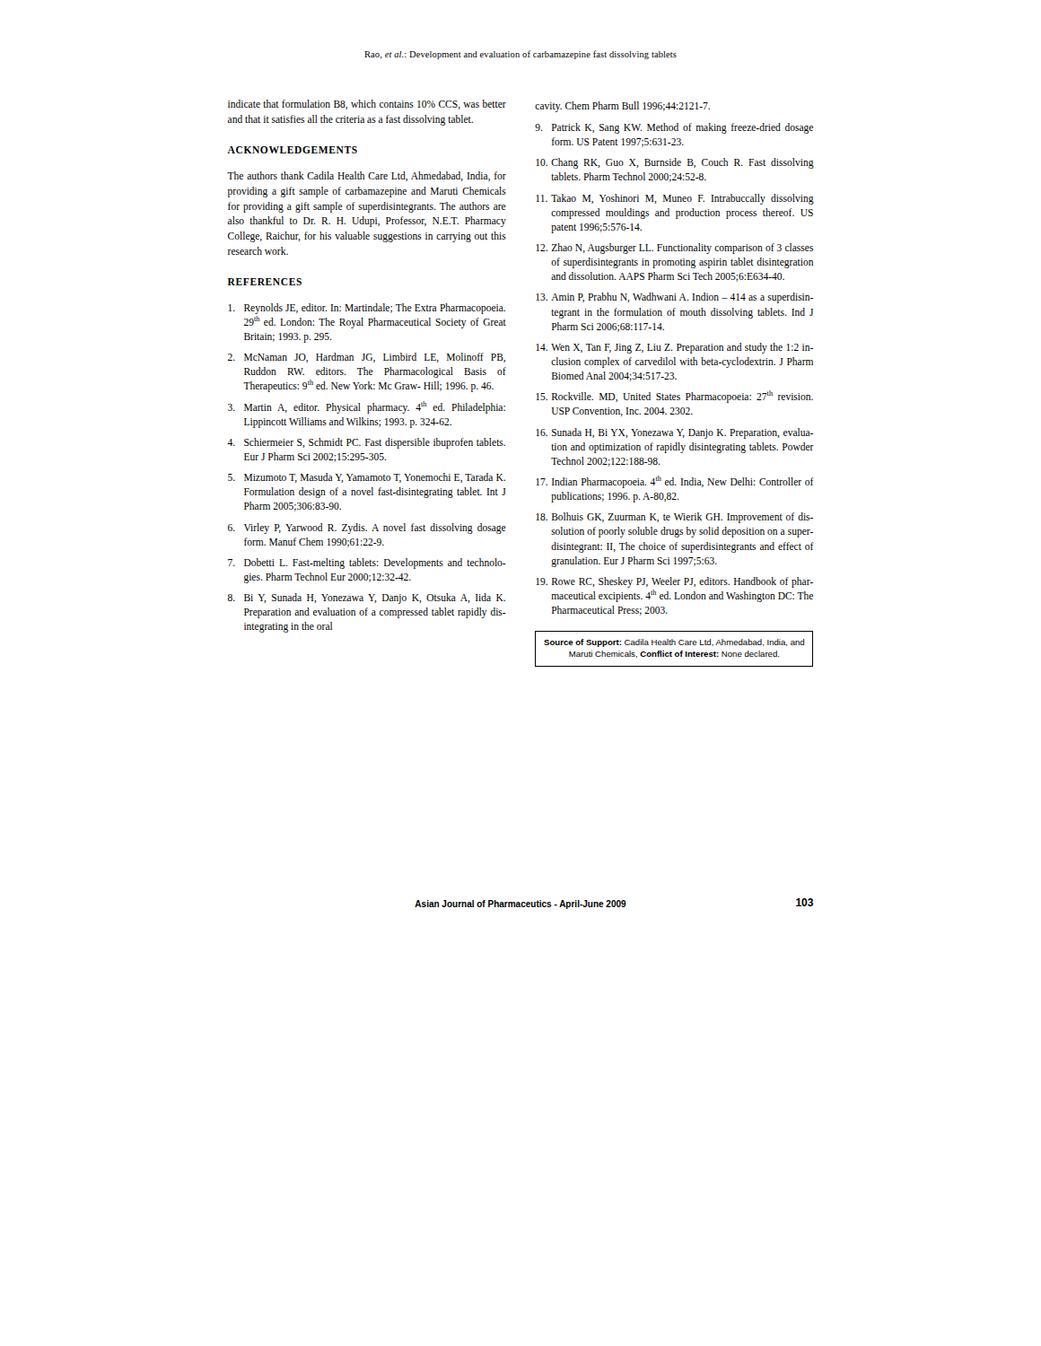Rao, et al.: Development and evaluation of carbamazepine fast dissolving tablets
indicate that formulation B8, which contains 10% CCS, was better and that it satisfies all the criteria as a fast dissolving tablet.
ACKNOWLEDGEMENTS
The authors thank Cadila Health Care Ltd, Ahmedabad, India, for providing a gift sample of carbamazepine and Maruti Chemicals for providing a gift sample of superdisintegrants. The authors are also thankful to Dr. R. H. Udupi, Professor, N.E.T. Pharmacy College, Raichur, for his valuable suggestions in carrying out this research work.
REFERENCES
Reynolds JE, editor. In: Martindale; The Extra Pharmacopoeia. 29th ed. London: The Royal Pharmaceutical Society of Great Britain; 1993. p. 295.
McNaman JO, Hardman JG, Limbird LE, Molinoff PB, Ruddon RW. editors. The Pharmacological Basis of Therapeutics: 9th ed. New York: Mc Graw- Hill; 1996. p. 46.
Martin A, editor. Physical pharmacy. 4th ed. Philadelphia: Lippincott Williams and Wilkins; 1993. p. 324-62.
Schiermeier S, Schmidt PC. Fast dispersible ibuprofen tablets. Eur J Pharm Sci 2002;15:295-305.
Mizumoto T, Masuda Y, Yamamoto T, Yonemochi E, Tarada K. Formulation design of a novel fast-disintegrating tablet. Int J Pharm 2005;306:83-90.
Virley P, Yarwood R. Zydis. A novel fast dissolving dosage form. Manuf Chem 1990;61:22-9.
Dobetti L. Fast-melting tablets: Developments and technologies. Pharm Technol Eur 2000;12:32-42.
Bi Y, Sunada H, Yonezawa Y, Danjo K, Otsuka A, Iida K. Preparation and evaluation of a compressed tablet rapidly disintegrating in the oral
cavity. Chem Pharm Bull 1996;44:2121-7.
Patrick K, Sang KW. Method of making freeze-dried dosage form. US Patent 1997;5:631-23.
Chang RK, Guo X, Burnside B, Couch R. Fast dissolving tablets. Pharm Technol 2000;24:52-8.
Takao M, Yoshinori M, Muneo F. Intrabuccally dissolving compressed mouldings and production process thereof. US patent 1996;5:576-14.
Zhao N, Augsburger LL. Functionality comparison of 3 classes of superdisintegrants in promoting aspirin tablet disintegration and dissolution. AAPS Pharm Sci Tech 2005;6:E634-40.
Amin P, Prabhu N, Wadhwani A. Indion – 414 as a superdisintegrant in the formulation of mouth dissolving tablets. Ind J Pharm Sci 2006;68:117-14.
Wen X, Tan F, Jing Z, Liu Z. Preparation and study the 1:2 inclusion complex of carvedilol with beta-cyclodextrin. J Pharm Biomed Anal 2004;34:517-23.
Rockville. MD, United States Pharmacopoeia: 27th revision. USP Convention, Inc. 2004. 2302.
Sunada H, Bi YX, Yonezawa Y, Danjo K. Preparation, evaluation and optimization of rapidly disintegrating tablets. Powder Technol 2002;122:188-98.
Indian Pharmacopoeia. 4th ed. India, New Delhi: Controller of publications; 1996. p. A-80,82.
Bolhuis GK, Zuurman K, te Wierik GH. Improvement of dissolution of poorly soluble drugs by solid deposition on a superdisintegrant: II, The choice of superdisintegrants and effect of granulation. Eur J Pharm Sci 1997;5:63.
Rowe RC, Sheskey PJ, Weeler PJ, editors. Handbook of pharmaceutical excipients. 4th ed. London and Washington DC: The Pharmaceutical Press; 2003.
Source of Support: Cadila Health Care Ltd, Ahmedabad, India, and Maruti Chemicals, Conflict of Interest: None declared.
Asian Journal of Pharmaceutics - April-June 2009
103